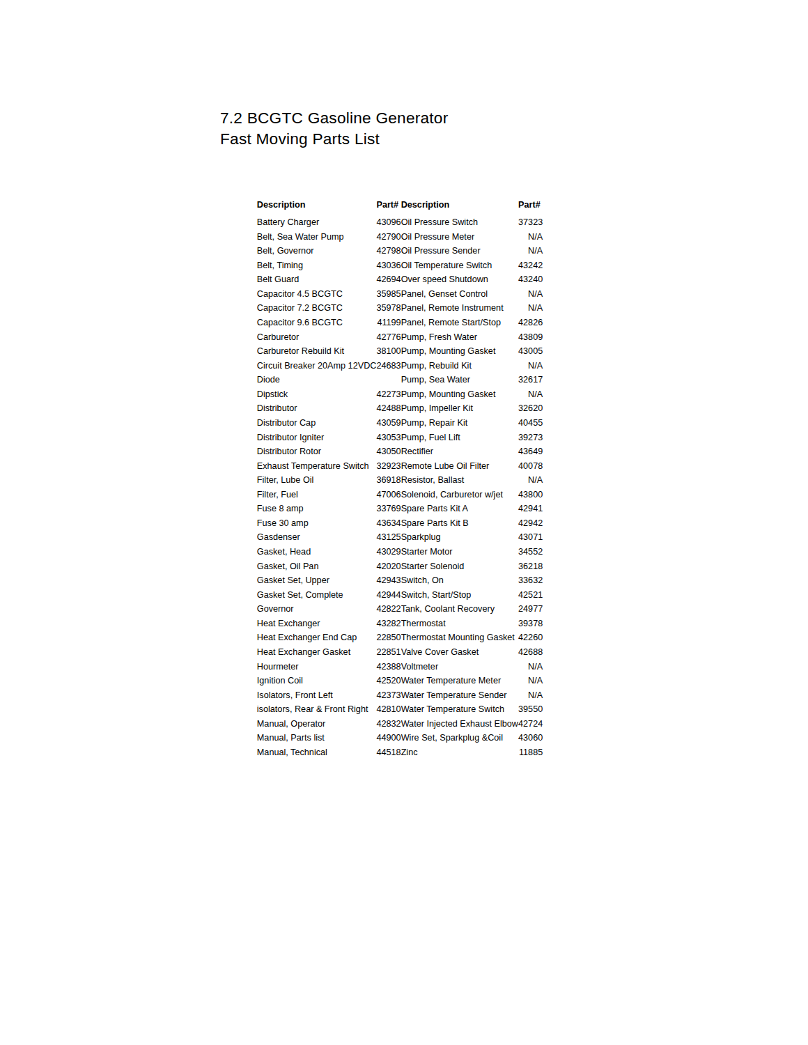7.2 BCGTC Gasoline Generator
Fast Moving Parts List
| Description | Part# | Description | Part# |
| --- | --- | --- | --- |
| Battery Charger | 43096 | Oil Pressure Switch | 37323 |
| Belt, Sea Water Pump | 42790 | Oil Pressure Meter | N/A |
| Belt, Governor | 42798 | Oil Pressure Sender | N/A |
| Belt, Timing | 43036 | Oil Temperature Switch | 43242 |
| Belt Guard | 42694 | Over speed Shutdown | 43240 |
| Capacitor 4.5 BCGTC | 35985 | Panel, Genset Control | N/A |
| Capacitor 7.2 BCGTC | 35978 | Panel, Remote Instrument | N/A |
| Capacitor 9.6 BCGTC | 41199 | Panel, Remote Start/Stop | 42826 |
| Carburetor | 42776 | Pump, Fresh Water | 43809 |
| Carburetor Rebuild Kit | 38100 | Pump, Mounting Gasket | 43005 |
| Circuit Breaker 20Amp 12VDC | 24683 | Pump, Rebuild Kit | N/A |
| Diode | | Pump, Sea Water | 32617 |
| Dipstick | 42273 | Pump, Mounting Gasket | N/A |
| Distributor | 42488 | Pump, Impeller Kit | 32620 |
| Distributor Cap | 43059 | Pump, Repair Kit | 40455 |
| Distributor Igniter | 43053 | Pump, Fuel Lift | 39273 |
| Distributor Rotor | 43050 | Rectifier | 43649 |
| Exhaust Temperature Switch | 32923 | Remote Lube Oil Filter | 40078 |
| Filter, Lube Oil | 36918 | Resistor, Ballast | N/A |
| Filter, Fuel | 47006 | Solenoid, Carburetor w/jet | 43800 |
| Fuse 8 amp | 33769 | Spare Parts Kit A | 42941 |
| Fuse 30 amp | 43634 | Spare Parts Kit B | 42942 |
| Gasdenser | 43125 | Sparkplug | 43071 |
| Gasket, Head | 43029 | Starter Motor | 34552 |
| Gasket, Oil Pan | 42020 | Starter Solenoid | 36218 |
| Gasket Set, Upper | 42943 | Switch, On | 33632 |
| Gasket Set, Complete | 42944 | Switch, Start/Stop | 42521 |
| Governor | 42822 | Tank, Coolant Recovery | 24977 |
| Heat Exchanger | 43282 | Thermostat | 39378 |
| Heat Exchanger End Cap | 22850 | Thermostat Mounting Gasket | 42260 |
| Heat Exchanger Gasket | 22851 | Valve Cover Gasket | 42688 |
| Hourmeter | 42388 | Voltmeter | N/A |
| Ignition Coil | 42520 | Water Temperature Meter | N/A |
| Isolators, Front Left | 42373 | Water Temperature Sender | N/A |
| isolators, Rear & Front Right | 42810 | Water Temperature Switch | 39550 |
| Manual, Operator | 42832 | Water Injected Exhaust Elbow | 42724 |
| Manual, Parts list | 44900 | Wire Set, Sparkplug &Coil | 43060 |
| Manual, Technical | 44518 | Zinc | 11885 |